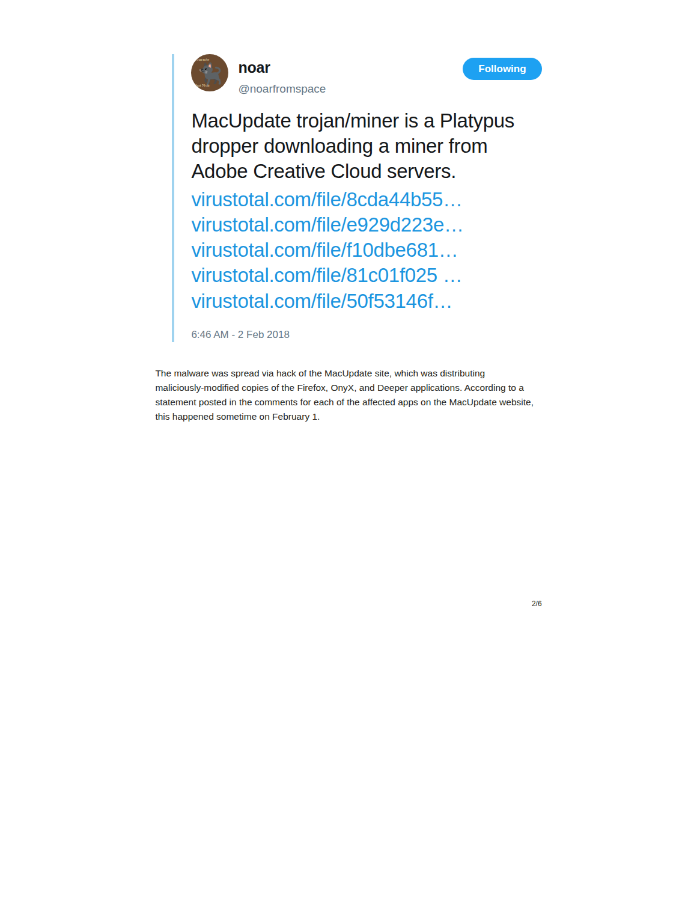Tournée 🐈‍⬛ Chat Noir
noar
@noarfromspace
Following
MacUpdate trojan/miner is a Platypus dropper downloading a miner from Adobe Creative Cloud servers.
virustotal.com/file/8cda44b55… virustotal.com/file/e929d223e… virustotal.com/file/f10dbe681… virustotal.com/file/81c01f025 … virustotal.com/file/50f53146f…
6:46 AM - 2 Feb 2018
The malware was spread via hack of the MacUpdate site, which was distributing maliciously-modified copies of the Firefox, OnyX, and Deeper applications. According to a statement posted in the comments for each of the affected apps on the MacUpdate website, this happened sometime on February 1.
2/6